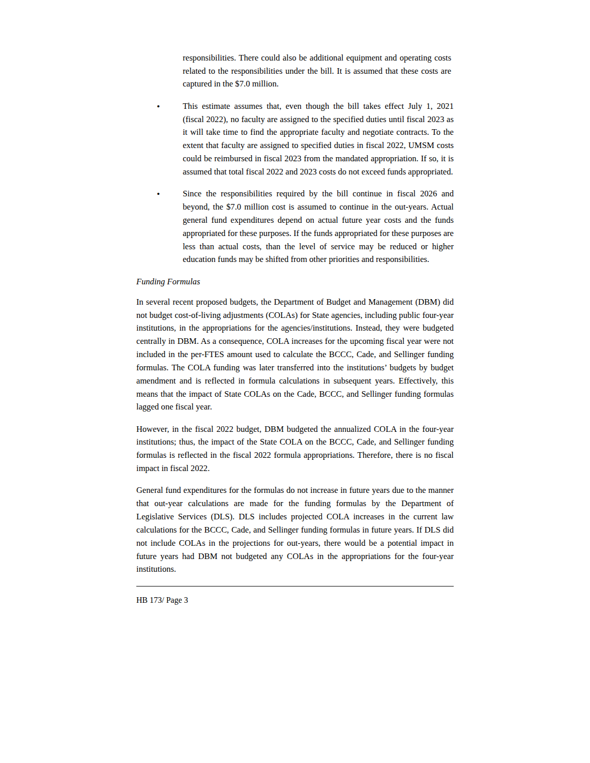responsibilities. There could also be additional equipment and operating costs related to the responsibilities under the bill. It is assumed that these costs are captured in the $7.0 million.
This estimate assumes that, even though the bill takes effect July 1, 2021 (fiscal 2022), no faculty are assigned to the specified duties until fiscal 2023 as it will take time to find the appropriate faculty and negotiate contracts. To the extent that faculty are assigned to specified duties in fiscal 2022, UMSM costs could be reimbursed in fiscal 2023 from the mandated appropriation. If so, it is assumed that total fiscal 2022 and 2023 costs do not exceed funds appropriated.
Since the responsibilities required by the bill continue in fiscal 2026 and beyond, the $7.0 million cost is assumed to continue in the out-years. Actual general fund expenditures depend on actual future year costs and the funds appropriated for these purposes. If the funds appropriated for these purposes are less than actual costs, than the level of service may be reduced or higher education funds may be shifted from other priorities and responsibilities.
Funding Formulas
In several recent proposed budgets, the Department of Budget and Management (DBM) did not budget cost-of-living adjustments (COLAs) for State agencies, including public four-year institutions, in the appropriations for the agencies/institutions. Instead, they were budgeted centrally in DBM. As a consequence, COLA increases for the upcoming fiscal year were not included in the per-FTES amount used to calculate the BCCC, Cade, and Sellinger funding formulas. The COLA funding was later transferred into the institutions’ budgets by budget amendment and is reflected in formula calculations in subsequent years. Effectively, this means that the impact of State COLAs on the Cade, BCCC, and Sellinger funding formulas lagged one fiscal year.
However, in the fiscal 2022 budget, DBM budgeted the annualized COLA in the four-year institutions; thus, the impact of the State COLA on the BCCC, Cade, and Sellinger funding formulas is reflected in the fiscal 2022 formula appropriations. Therefore, there is no fiscal impact in fiscal 2022.
General fund expenditures for the formulas do not increase in future years due to the manner that out-year calculations are made for the funding formulas by the Department of Legislative Services (DLS). DLS includes projected COLA increases in the current law calculations for the BCCC, Cade, and Sellinger funding formulas in future years. If DLS did not include COLAs in the projections for out-years, there would be a potential impact in future years had DBM not budgeted any COLAs in the appropriations for the four-year institutions.
HB 173/ Page 3